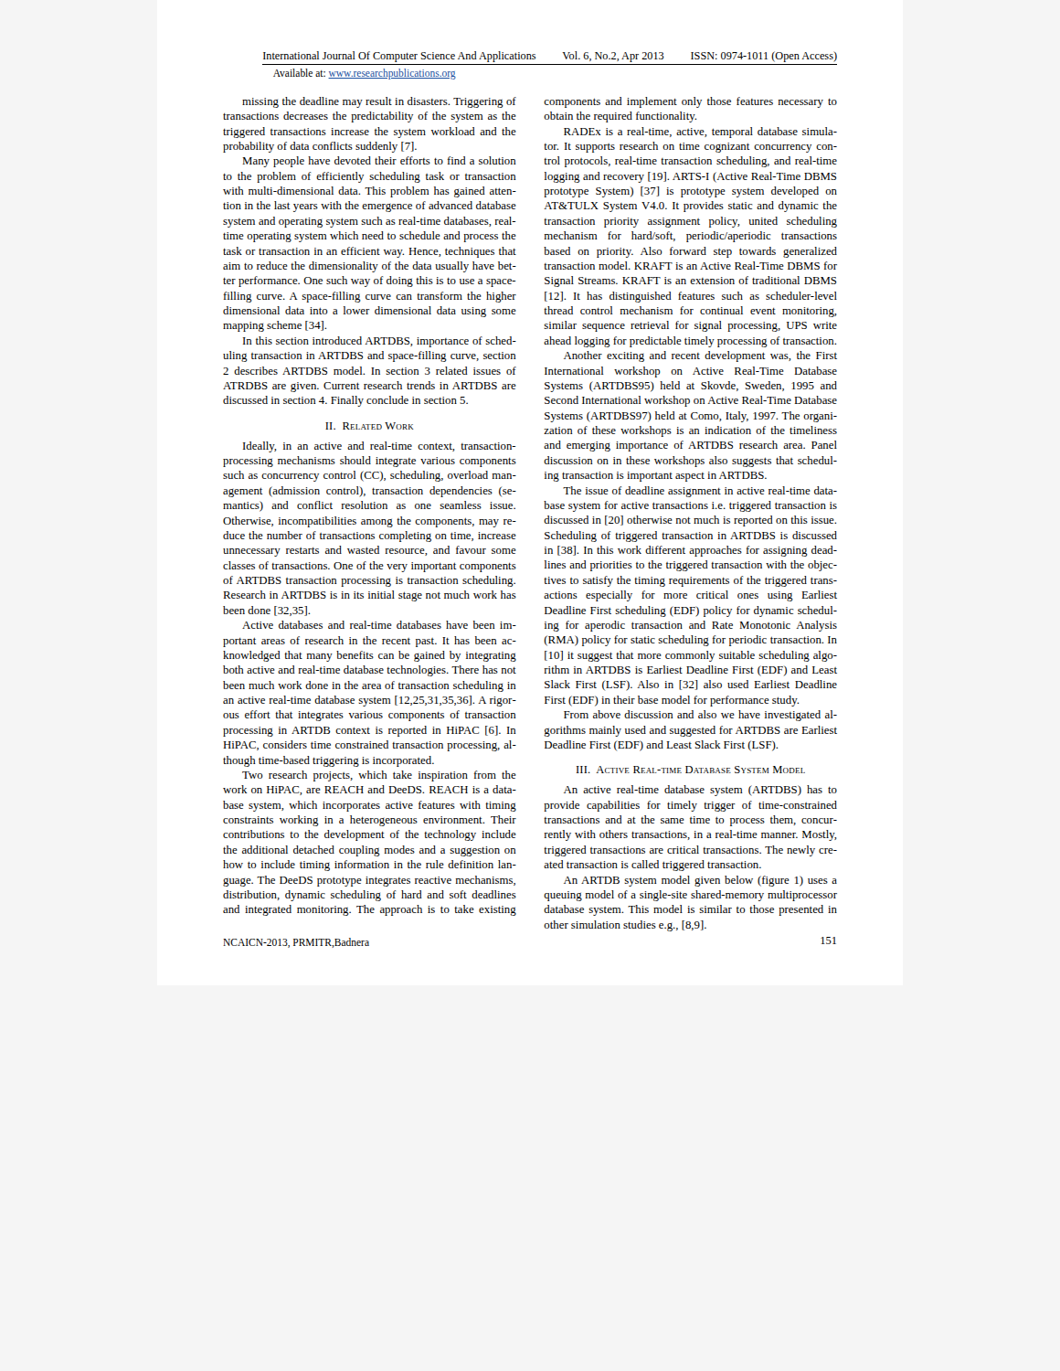International Journal Of Computer Science And Applications Vol. 6, No.2, Apr 2013 ISSN: 0974-1011 (Open Access)
Available at: www.researchpublications.org
missing the deadline may result in disasters. Triggering of transactions decreases the predictability of the system as the triggered transactions increase the system workload and the probability of data conflicts suddenly [7].
Many people have devoted their efforts to find a solution to the problem of efficiently scheduling task or transaction with multi-dimensional data. This problem has gained attention in the last years with the emergence of advanced database system and operating system such as real-time databases, real-time operating system which need to schedule and process the task or transaction in an efficient way. Hence, techniques that aim to reduce the dimensionality of the data usually have better performance. One such way of doing this is to use a space-filling curve. A space-filling curve can transform the higher dimensional data into a lower dimensional data using some mapping scheme [34].
In this section introduced ARTDBS, importance of scheduling transaction in ARTDBS and space-filling curve, section 2 describes ARTDBS model. In section 3 related issues of ATRDBS are given. Current research trends in ARTDBS are discussed in section 4. Finally conclude in section 5.
II. Related Work
Ideally, in an active and real-time context, transaction-processing mechanisms should integrate various components such as concurrency control (CC), scheduling, overload management (admission control), transaction dependencies (semantics) and conflict resolution as one seamless issue. Otherwise, incompatibilities among the components, may reduce the number of transactions completing on time, increase unnecessary restarts and wasted resource, and favour some classes of transactions. One of the very important components of ARTDBS transaction processing is transaction scheduling. Research in ARTDBS is in its initial stage not much work has been done [32,35].
Active databases and real-time databases have been important areas of research in the recent past. It has been acknowledged that many benefits can be gained by integrating both active and real-time database technologies. There has not been much work done in the area of transaction scheduling in an active real-time database system [12,25,31,35,36]. A rigorous effort that integrates various components of transaction processing in ARTDB context is reported in HiPAC [6]. In HiPAC, considers time constrained transaction processing, although time-based triggering is incorporated.
Two research projects, which take inspiration from the work on HiPAC, are REACH and DeeDS. REACH is a database system, which incorporates active features with timing constraints working in a heterogeneous environment. Their contributions to the development of the technology include the additional detached coupling modes and a suggestion on how to include timing information in the rule definition language. The DeeDS prototype integrates reactive mechanisms, distribution, dynamic scheduling of hard and soft deadlines and integrated monitoring. The approach is to take existing components and implement only those features necessary to obtain the required functionality.
RADEx is a real-time, active, temporal database simulator. It supports research on time cognizant concurrency control protocols, real-time transaction scheduling, and real-time logging and recovery [19]. ARTS-I (Active Real-Time DBMS prototype System) [37] is prototype system developed on AT&TULX System V4.0. It provides static and dynamic the transaction priority assignment policy, united scheduling mechanism for hard/soft, periodic/aperiodic transactions based on priority. Also forward step towards generalized transaction model. KRAFT is an Active Real-Time DBMS for Signal Streams. KRAFT is an extension of traditional DBMS [12]. It has distinguished features such as scheduler-level thread control mechanism for continual event monitoring, similar sequence retrieval for signal processing, UPS write ahead logging for predictable timely processing of transaction.
Another exciting and recent development was, the First International workshop on Active Real-Time Database Systems (ARTDBS95) held at Skovde, Sweden, 1995 and Second International workshop on Active Real-Time Database Systems (ARTDBS97) held at Como, Italy, 1997. The organization of these workshops is an indication of the timeliness and emerging importance of ARTDBS research area. Panel discussion on in these workshops also suggests that scheduling transaction is important aspect in ARTDBS.
The issue of deadline assignment in active real-time database system for active transactions i.e. triggered transaction is discussed in [20] otherwise not much is reported on this issue. Scheduling of triggered transaction in ARTDBS is discussed in [38]. In this work different approaches for assigning deadlines and priorities to the triggered transaction with the objectives to satisfy the timing requirements of the triggered transactions especially for more critical ones using Earliest Deadline First scheduling (EDF) policy for dynamic scheduling for aperodic transaction and Rate Monotonic Analysis (RMA) policy for static scheduling for periodic transaction. In [10] it suggest that more commonly suitable scheduling algorithm in ARTDBS is Earliest Deadline First (EDF) and Least Slack First (LSF). Also in [32] also used Earliest Deadline First (EDF) in their base model for performance study.
From above discussion and also we have investigated algorithms mainly used and suggested for ARTDBS are Earliest Deadline First (EDF) and Least Slack First (LSF).
III. Active Real-time Database System Model
An active real-time database system (ARTDBS) has to provide capabilities for timely trigger of time-constrained transactions and at the same time to process them, concurrently with others transactions, in a real-time manner. Mostly, triggered transactions are critical transactions. The newly created transaction is called triggered transaction.
An ARTDB system model given below (figure 1) uses a queuing model of a single-site shared-memory multiprocessor database system. This model is similar to those presented in other simulation studies e.g., [8,9].
NCAICN-2013, PRMITR,Badnera
151